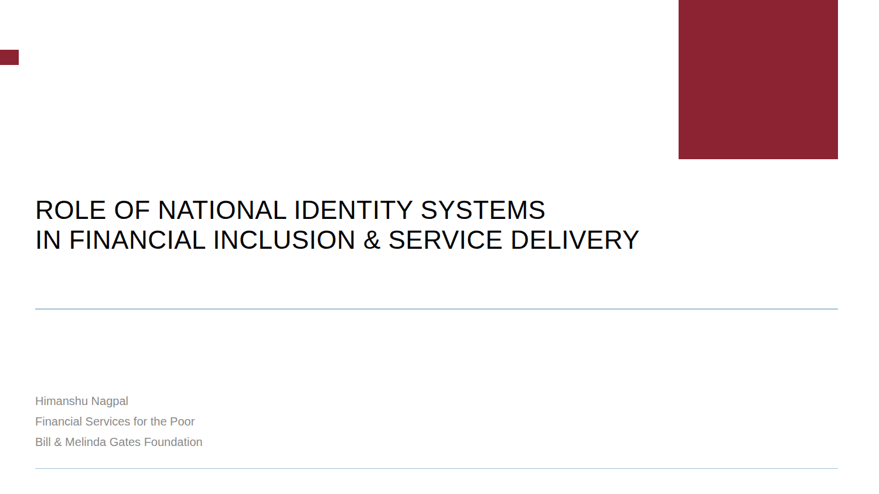ROLE OF NATIONAL IDENTITY SYSTEMS
IN FINANCIAL INCLUSION & SERVICE DELIVERY
Himanshu Nagpal
Financial Services for the Poor
Bill & Melinda Gates Foundation